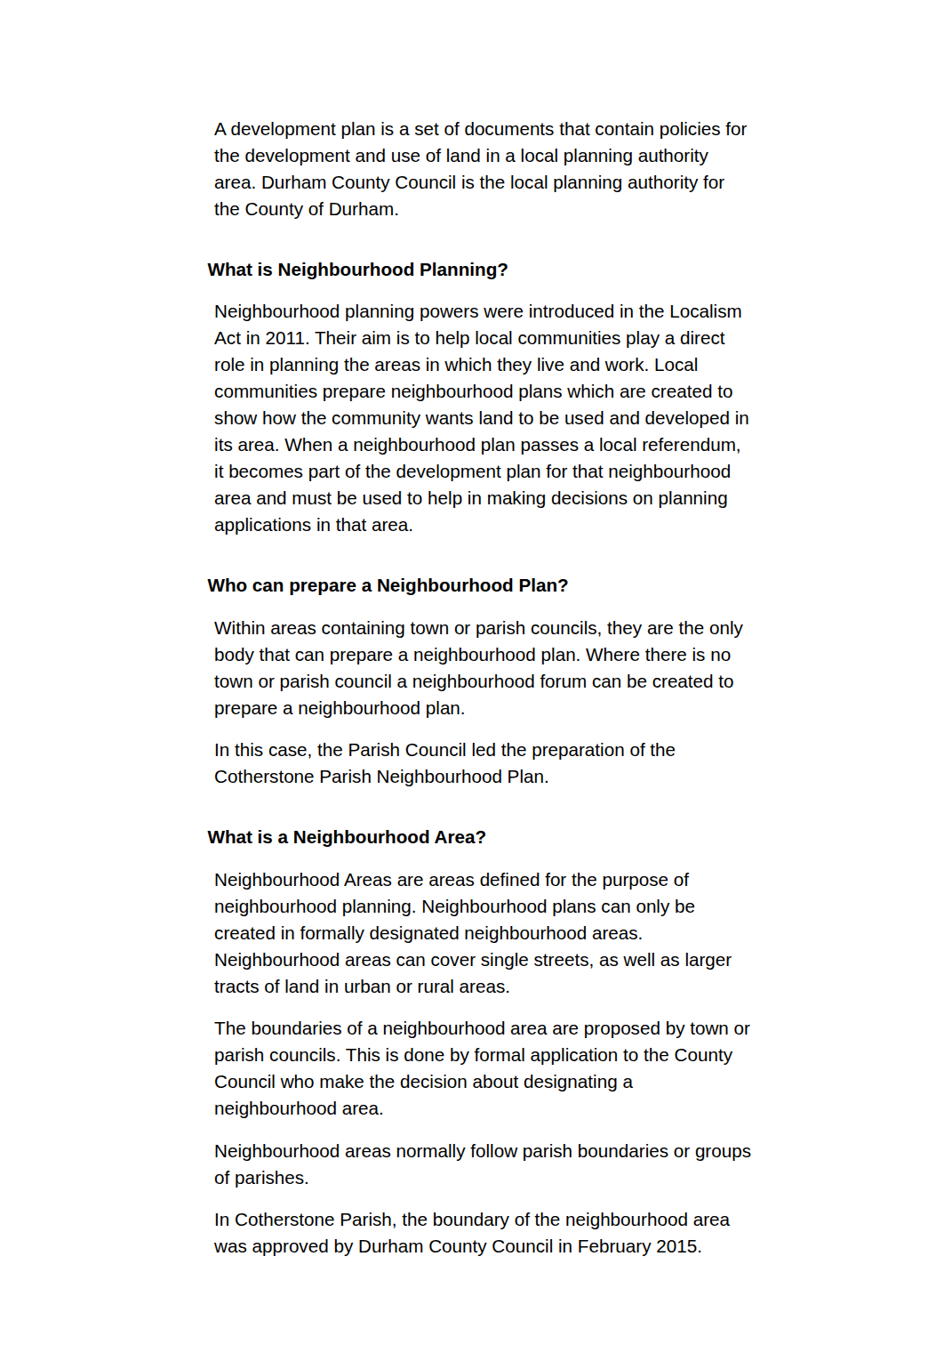A development plan is a set of documents that contain policies for the development and use of land in a local planning authority area. Durham County Council is the local planning authority for the County of Durham.
What is Neighbourhood Planning?
Neighbourhood planning powers were introduced in the Localism Act in 2011. Their aim is to help local communities play a direct role in planning the areas in which they live and work. Local communities prepare neighbourhood plans which are created to show how the community wants land to be used and developed in its area. When a neighbourhood plan passes a local referendum, it becomes part of the development plan for that neighbourhood area and must be used to help in making decisions on planning applications in that area.
Who can prepare a Neighbourhood Plan?
Within areas containing town or parish councils, they are the only body that can prepare a neighbourhood plan. Where there is no town or parish council a neighbourhood forum can be created to prepare a neighbourhood plan.
In this case, the Parish Council led the preparation of the Cotherstone Parish Neighbourhood Plan.
What is a Neighbourhood Area?
Neighbourhood Areas are areas defined for the purpose of neighbourhood planning. Neighbourhood plans can only be created in formally designated neighbourhood areas. Neighbourhood areas can cover single streets, as well as larger tracts of land in urban or rural areas.
The boundaries of a neighbourhood area are proposed by town or parish councils. This is done by formal application to the County Council who make the decision about designating a neighbourhood area.
Neighbourhood areas normally follow parish boundaries or groups of parishes.
In Cotherstone Parish, the boundary of the neighbourhood area was approved by Durham County Council in February 2015.